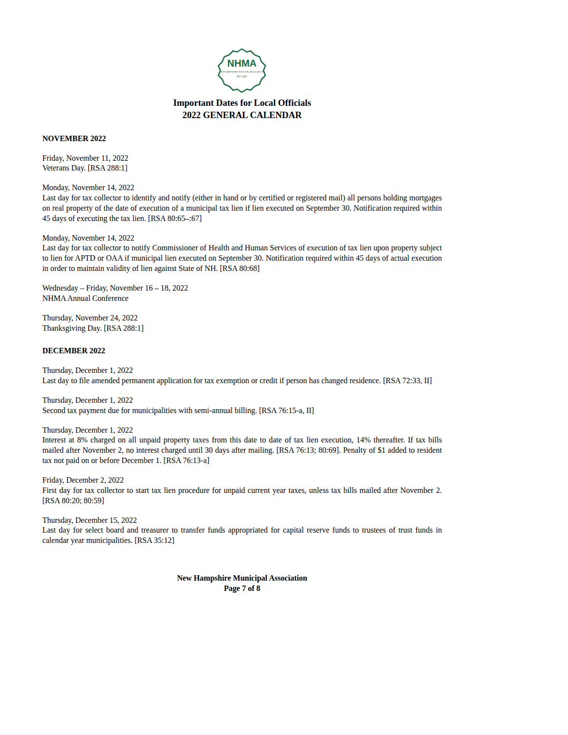NHMA NEW HAMPSHIRE MUNICIPAL ASSOCIATION EST. 1941
Important Dates for Local Officials2022 GENERAL CALENDAR
November 2022
Friday, November 11, 2022 Veterans Day. [RSA 288:1]
Monday, November 14, 2022 Last day for tax collector to identify and notify (either in hand or by certified or registered mail) all persons holding mortgages on real property of the date of execution of a municipal tax lien if lien executed on September 30. Notification required within 45 days of executing the tax lien. [RSA 80:65–:67]
Monday, November 14, 2022 Last day for tax collector to notify Commissioner of Health and Human Services of execution of tax lien upon property subject to lien for APTD or OAA if municipal lien executed on September 30. Notification required within 45 days of actual execution in order to maintain validity of lien against State of NH. [RSA 80:68]
Wednesday – Friday, November 16 – 18, 2022 NHMA Annual Conference
Thursday, November 24, 2022 Thanksgiving Day. [RSA 288:1]
December 2022
Thursday, December 1, 2022 Last day to file amended permanent application for tax exemption or credit if person has changed residence. [RSA 72:33, II]
Thursday, December 1, 2022 Second tax payment due for municipalities with semi-annual billing. [RSA 76:15-a, II]
Thursday, December 1, 2022 Interest at 8% charged on all unpaid property taxes from this date to date of tax lien execution, 14% thereafter. If tax bills mailed after November 2, no interest charged until 30 days after mailing. [RSA 76:13; 80:69]. Penalty of $1 added to resident tax not paid on or before December 1. [RSA 76:13-a]
Friday, December 2, 2022 First day for tax collector to start tax lien procedure for unpaid current year taxes, unless tax bills mailed after November 2. [RSA 80:20; 80:59]
Thursday, December 15, 2022 Last day for select board and treasurer to transfer funds appropriated for capital reserve funds to trustees of trust funds in calendar year municipalities. [RSA 35:12]
New Hampshire Municipal Association
Page 7 of 8